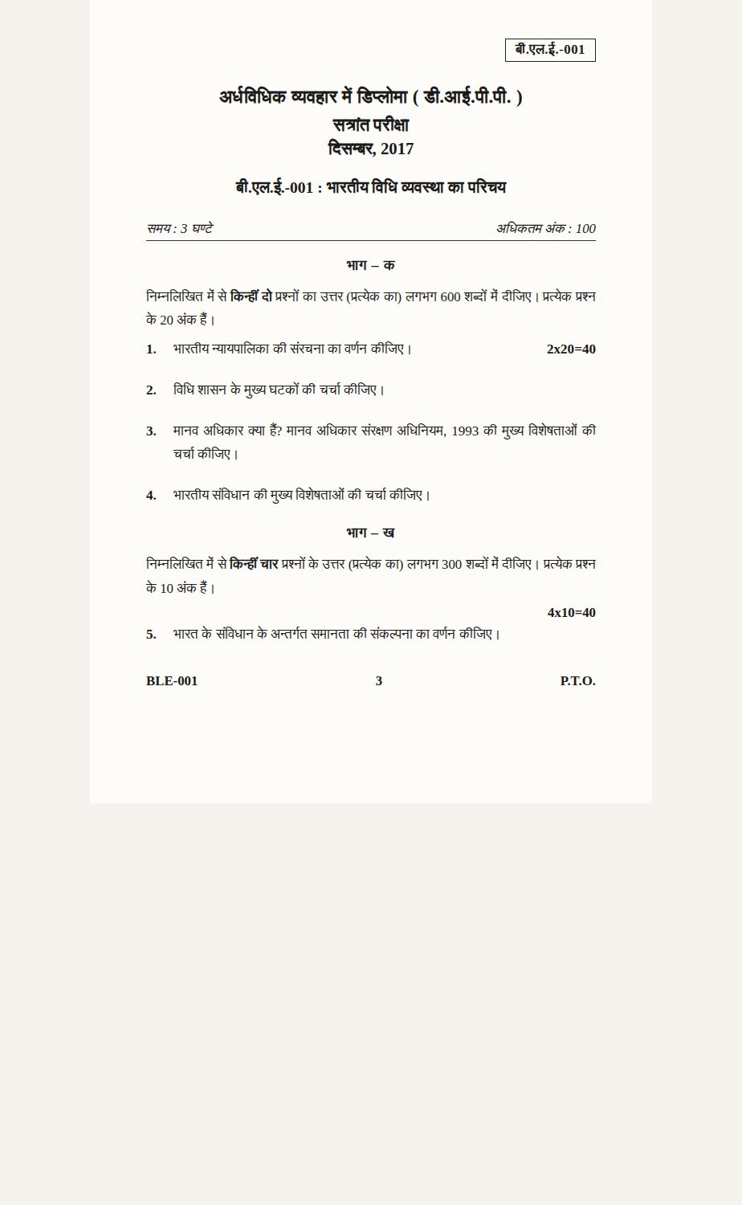बी.एल.ई.-001
अर्धविधिक व्यवहार में डिप्लोमा ( डी.आई.पी.पी. )
सत्रांत परीक्षा
दिसम्बर, 2017
बी.एल.ई.-001 : भारतीय विधि व्यवस्था का परिचय
समय : 3 घण्टे अधिकतम अंक : 100
भाग – क
निम्नलिखित में से किन्हीं दो प्रश्नों का उत्तर (प्रत्येक का) लगभग 600 शब्दों में दीजिए। प्रत्येक प्रश्न के 20 अंक हैं।
1. 2x20=40 भारतीय न्यायपालिका की संरचना का वर्णन कीजिए।
2. विधि शासन के मुख्य घटकों की चर्चा कीजिए।
3. मानव अधिकार क्या हैं? मानव अधिकार संरक्षण अधिनियम, 1993 की मुख्य विशेषताओं की चर्चा कीजिए।
4. भारतीय संविधान की मुख्य विशेषताओं की चर्चा कीजिए।
भाग – ख
निम्नलिखित में से किन्हीं चार प्रश्नों के उत्तर (प्रत्येक का) लगभग 300 शब्दों में दीजिए। प्रत्येक प्रश्न के 10 अंक हैं।
4x10=40
5. भारत के संविधान के अन्तर्गत समानता की संकल्पना का वर्णन कीजिए।
BLE-001 3 P.T.O.